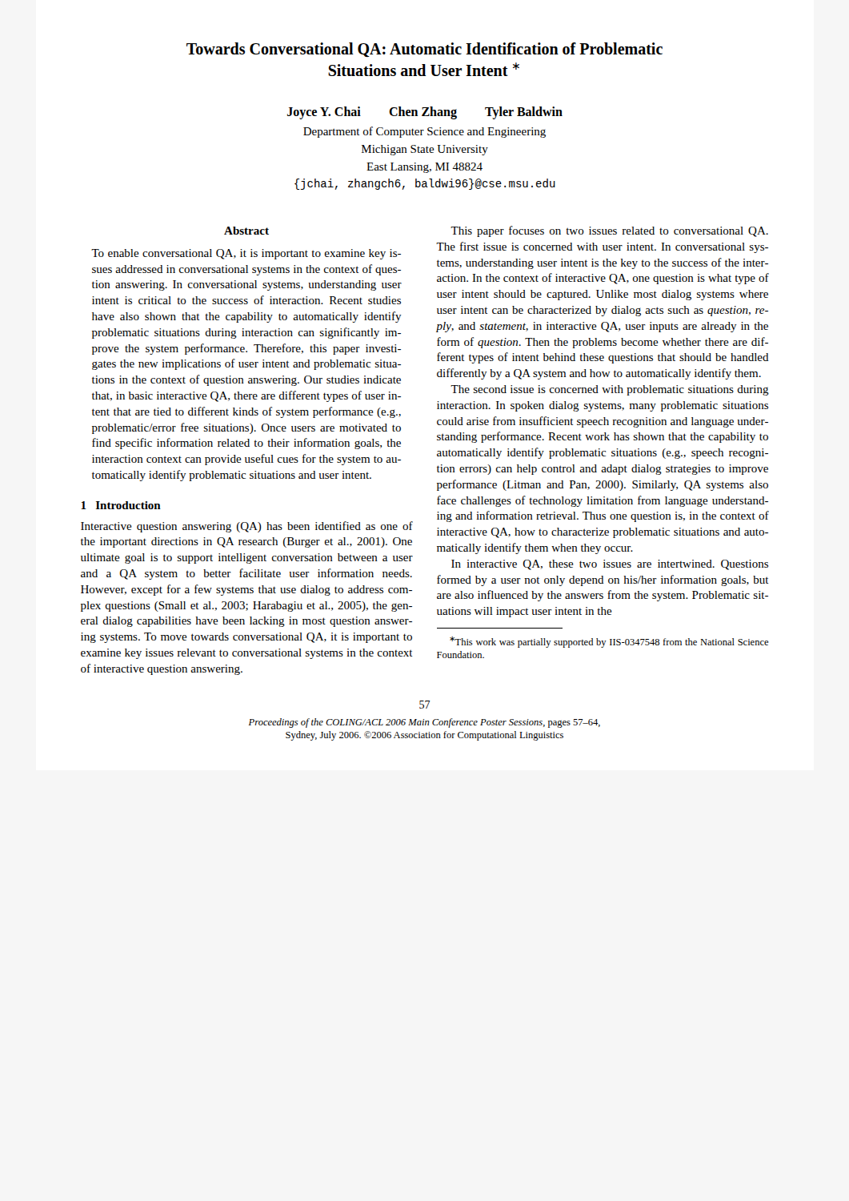Towards Conversational QA: Automatic Identification of Problematic
Situations and User Intent ∗
Joyce Y. Chai Chen Zhang Tyler Baldwin
Department of Computer Science and Engineering
Michigan State University
East Lansing, MI 48824
{jchai, zhangch6, baldwi96}@cse.msu.edu
Abstract
To enable conversational QA, it is important to examine key issues addressed in conversational systems in the context of question answering. In conversational systems, understanding user intent is critical to the success of interaction. Recent studies have also shown that the capability to automatically identify problematic situations during interaction can significantly improve the system performance. Therefore, this paper investigates the new implications of user intent and problematic situations in the context of question answering. Our studies indicate that, in basic interactive QA, there are different types of user intent that are tied to different kinds of system performance (e.g., problematic/error free situations). Once users are motivated to find specific information related to their information goals, the interaction context can provide useful cues for the system to automatically identify problematic situations and user intent.
1 Introduction
Interactive question answering (QA) has been identified as one of the important directions in QA research (Burger et al., 2001). One ultimate goal is to support intelligent conversation between a user and a QA system to better facilitate user information needs. However, except for a few systems that use dialog to address complex questions (Small et al., 2003; Harabagiu et al., 2005), the general dialog capabilities have been lacking in most question answering systems. To move towards conversational QA, it is important to examine key issues relevant to conversational systems in the context of interactive question answering.
This paper focuses on two issues related to conversational QA. The first issue is concerned with user intent. In conversational systems, understanding user intent is the key to the success of the interaction. In the context of interactive QA, one question is what type of user intent should be captured. Unlike most dialog systems where user intent can be characterized by dialog acts such as question, reply, and statement, in interactive QA, user inputs are already in the form of question. Then the problems become whether there are different types of intent behind these questions that should be handled differently by a QA system and how to automatically identify them.
The second issue is concerned with problematic situations during interaction. In spoken dialog systems, many problematic situations could arise from insufficient speech recognition and language understanding performance. Recent work has shown that the capability to automatically identify problematic situations (e.g., speech recognition errors) can help control and adapt dialog strategies to improve performance (Litman and Pan, 2000). Similarly, QA systems also face challenges of technology limitation from language understanding and information retrieval. Thus one question is, in the context of interactive QA, how to characterize problematic situations and automatically identify them when they occur.
In interactive QA, these two issues are intertwined. Questions formed by a user not only depend on his/her information goals, but are also influenced by the answers from the system. Problematic situations will impact user intent in the
∗This work was partially supported by IIS-0347548 from the National Science Foundation.
57
Proceedings of the COLING/ACL 2006 Main Conference Poster Sessions, pages 57–64,
Sydney, July 2006. ©2006 Association for Computational Linguistics